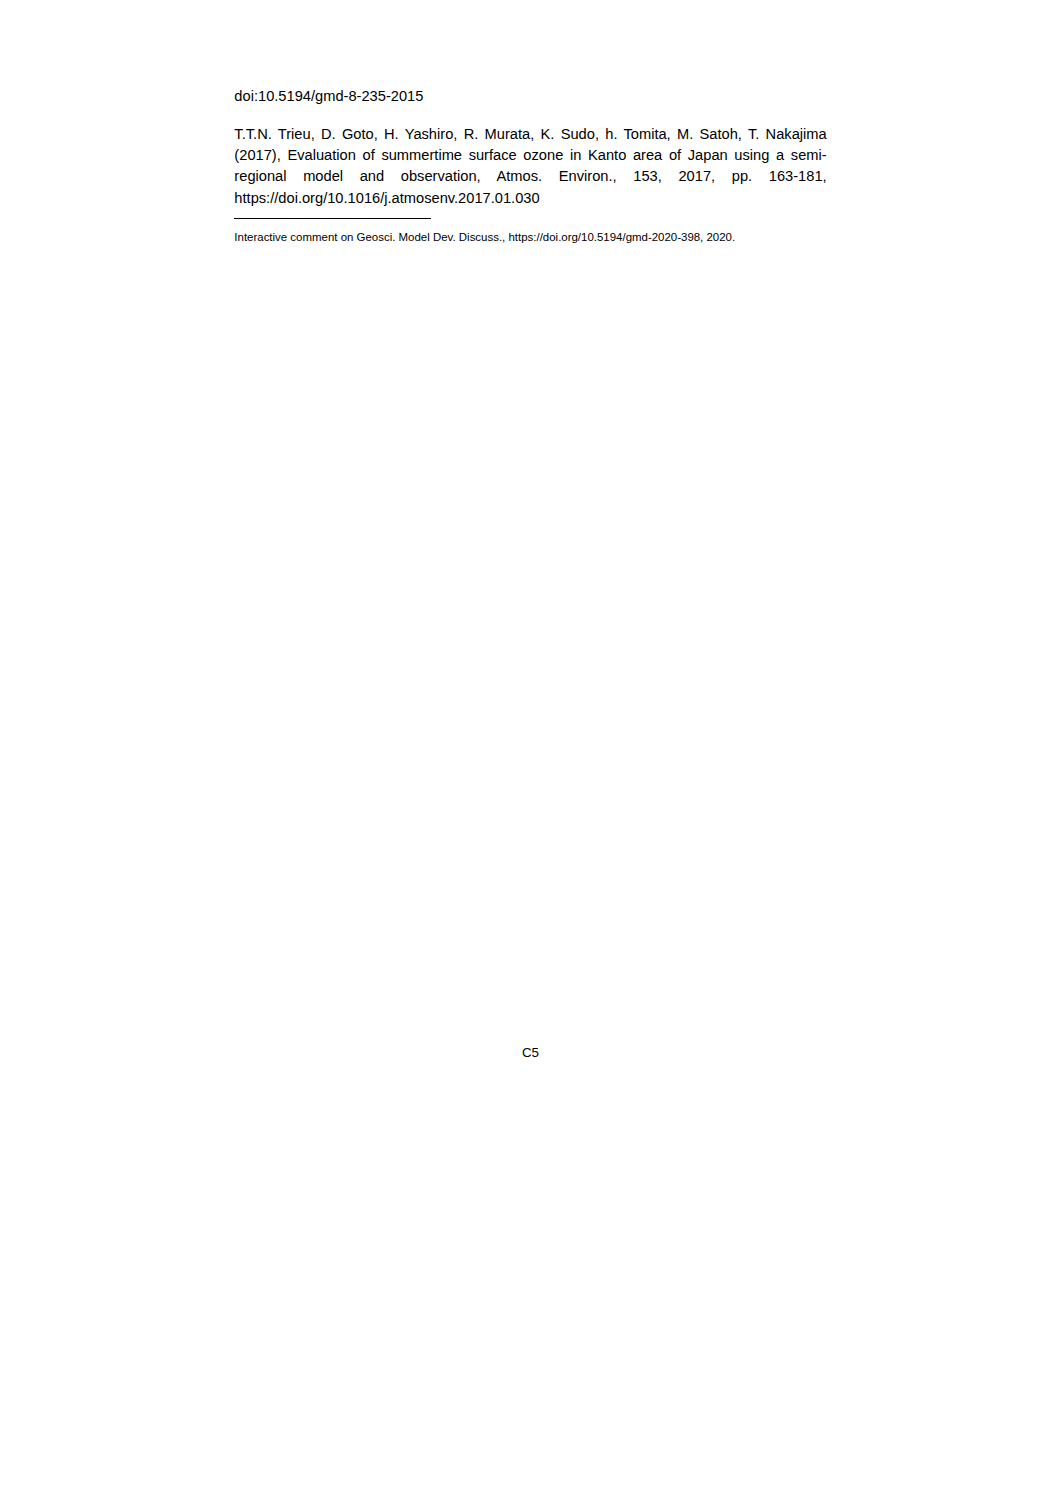doi:10.5194/gmd-8-235-2015
T.T.N. Trieu, D. Goto, H. Yashiro, R. Murata, K. Sudo, h. Tomita, M. Satoh, T. Nakajima (2017), Evaluation of summertime surface ozone in Kanto area of Japan using a semi-regional model and observation, Atmos. Environ., 153, 2017, pp. 163-181, https://doi.org/10.1016/j.atmosenv.2017.01.030
Interactive comment on Geosci. Model Dev. Discuss., https://doi.org/10.5194/gmd-2020-398, 2020.
C5